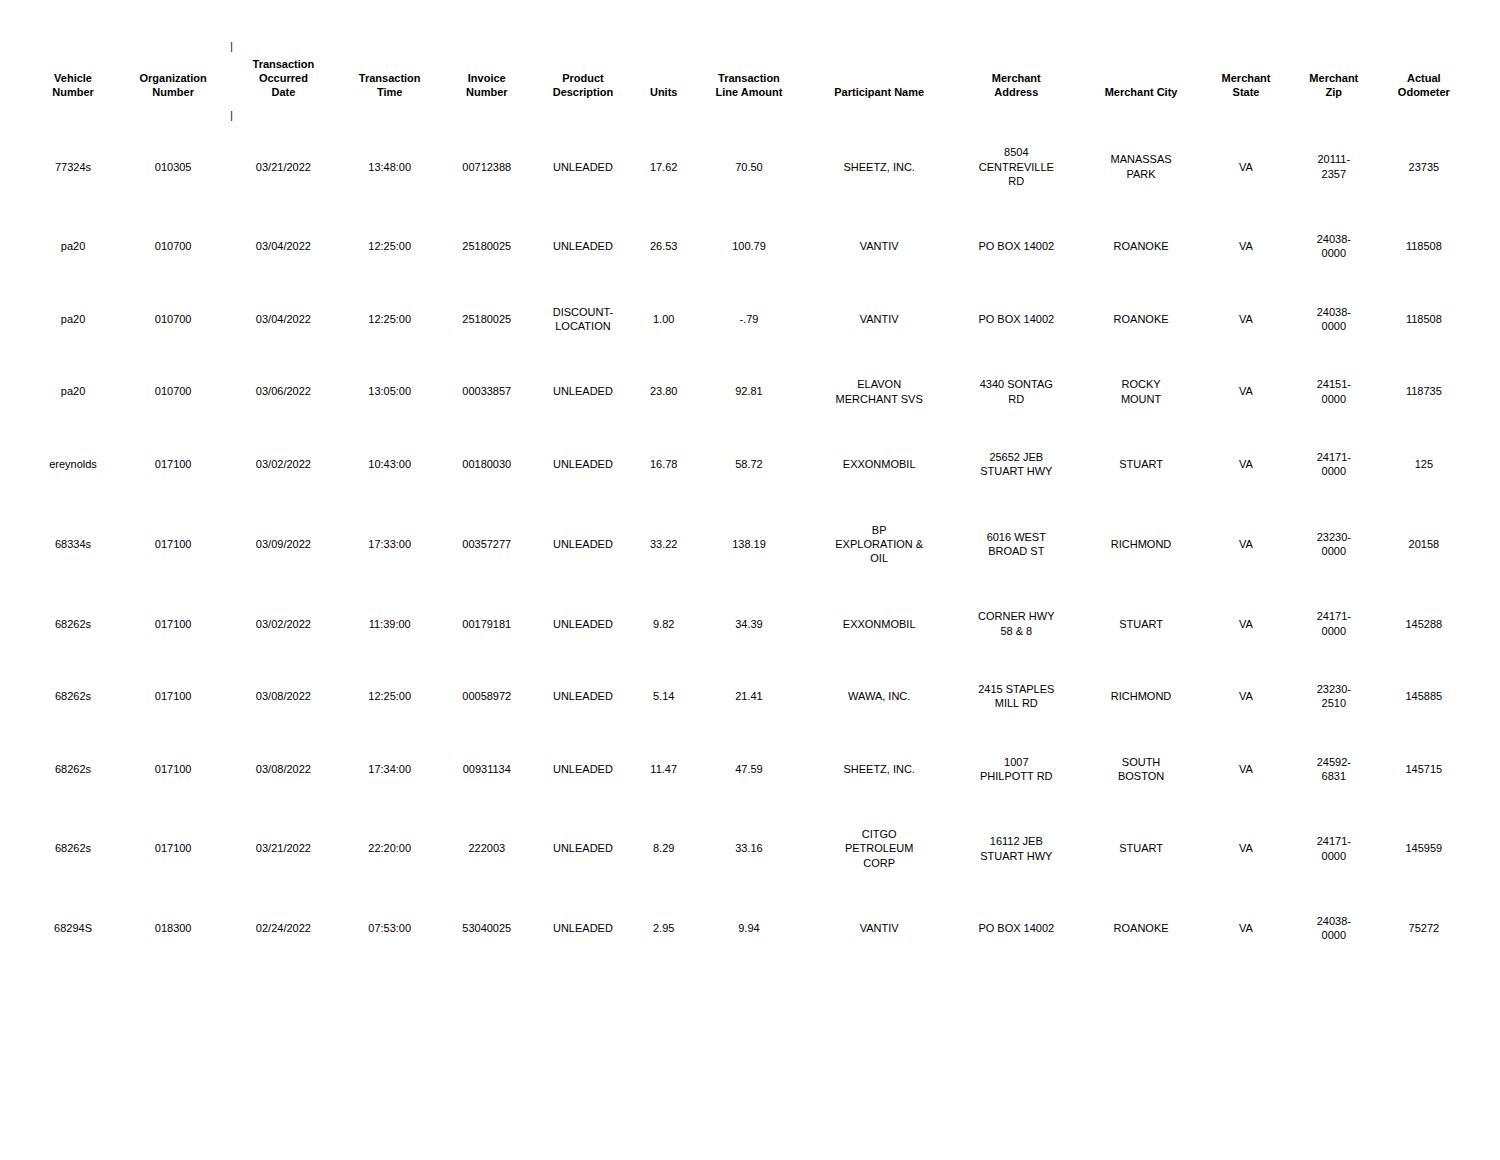| | | / | | | | | | | | | | | |
| --- | --- | --- | --- | --- | --- | --- | --- | --- | --- | --- | --- | --- | --- |
| Vehicle Number | Organization Number | Transaction Occurred Date | Transaction Time | Invoice Number | Product Description | Units | Transaction Line Amount | Participant Name | Merchant Address | Merchant City | Merchant State | Merchant Zip | Actual Odometer |
| | | / | | | | | | | | | | | |
| 77324s | 010305 | 03/21/2022 | 13:48:00 | 00712388 | UNLEADED | 17.62 | 70.50 | SHEETZ, INC. | 8504 CENTREVILLE RD | MANASSAS PARK | VA | 20111- 2357 | 23735 |
| pa20 | 010700 | 03/04/2022 | 12:25:00 | 25180025 | UNLEADED | 26.53 | 100.79 | VANTIV | PO BOX 14002 | ROANOKE | VA | 24038- 0000 | 118508 |
| pa20 | 010700 | 03/04/2022 | 12:25:00 | 25180025 | DISCOUNT- LOCATION | 1.00 | -.79 | VANTIV | PO BOX 14002 | ROANOKE | VA | 24038- 0000 | 118508 |
| pa20 | 010700 | 03/06/2022 | 13:05:00 | 00033857 | UNLEADED | 23.80 | 92.81 | ELAVON MERCHANT SVS | 4340 SONTAG RD | ROCKY MOUNT | VA | 24151- 0000 | 118735 |
| ereynolds | 017100 | 03/02/2022 | 10:43:00 | 00180030 | UNLEADED | 16.78 | 58.72 | EXXONMOBIL | 25652 JEB STUART HWY | STUART | VA | 24171- 0000 | 125 |
| 68334s | 017100 | 03/09/2022 | 17:33:00 | 00357277 | UNLEADED | 33.22 | 138.19 | BP EXPLORATION & OIL | 6016 WEST BROAD ST | RICHMOND | VA | 23230- 0000 | 20158 |
| 68262s | 017100 | 03/02/2022 | 11:39:00 | 00179181 | UNLEADED | 9.82 | 34.39 | EXXONMOBIL | CORNER HWY 58 & 8 | STUART | VA | 24171- 0000 | 145288 |
| 68262s | 017100 | 03/08/2022 | 12:25:00 | 00058972 | UNLEADED | 5.14 | 21.41 | WAWA, INC. | 2415 STAPLES MILL RD | RICHMOND | VA | 23230- 2510 | 145885 |
| 68262s | 017100 | 03/08/2022 | 17:34:00 | 00931134 | UNLEADED | 11.47 | 47.59 | SHEETZ, INC. | 1007 PHILPOTT RD | SOUTH BOSTON | VA | 24592- 6831 | 145715 |
| 68262s | 017100 | 03/21/2022 | 22:20:00 | 222003 | UNLEADED | 8.29 | 33.16 | CITGO PETROLEUM CORP | 16112 JEB STUART HWY | STUART | VA | 24171- 0000 | 145959 |
| 68294S | 018300 | 02/24/2022 | 07:53:00 | 53040025 | UNLEADED | 2.95 | 9.94 | VANTIV | PO BOX 14002 | ROANOKE | VA | 24038- 0000 | 75272 |